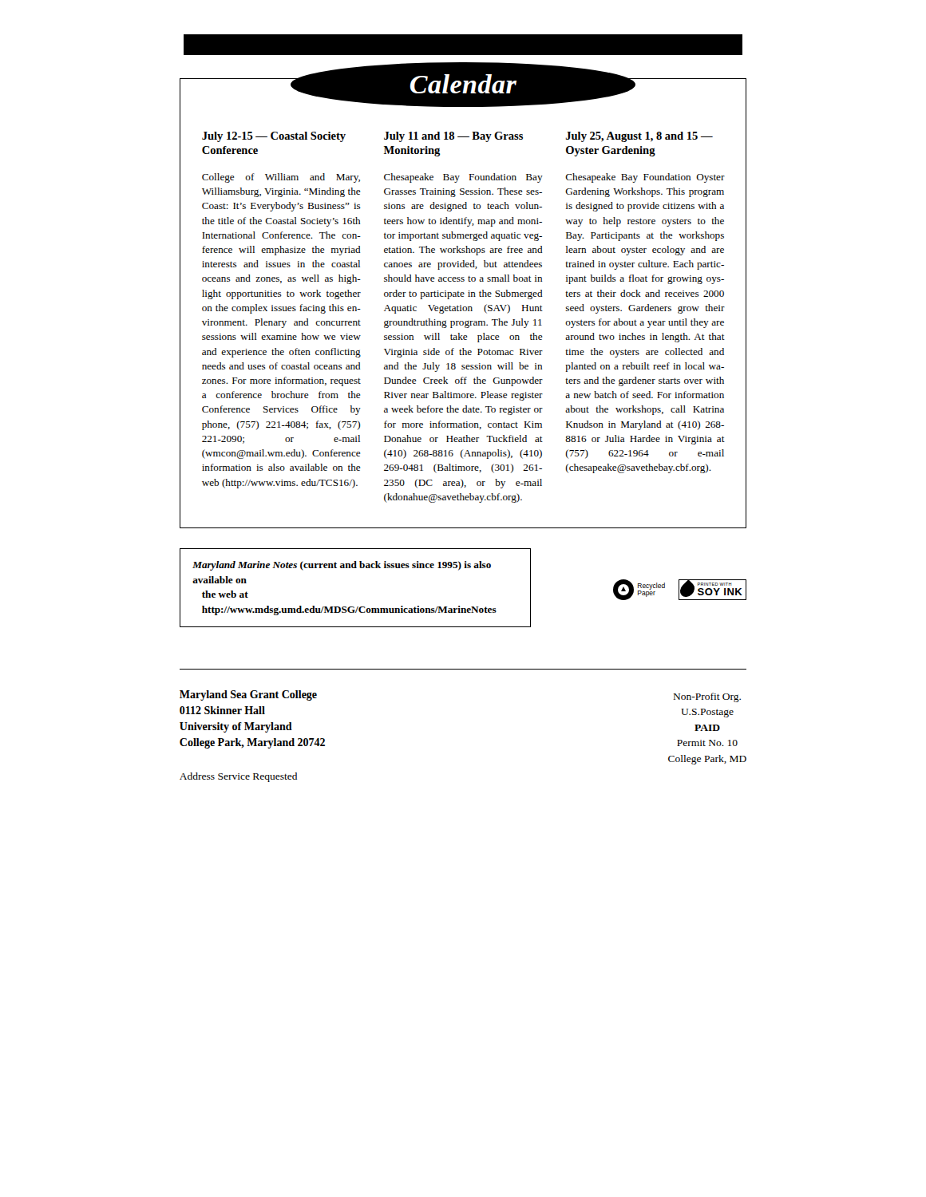Calendar
July 12-15 — Coastal Society Conference
College of William and Mary, Williamsburg, Virginia. “Minding the Coast: It’s Everybody’s Business” is the title of the Coastal Society’s 16th International Conference. The conference will emphasize the myriad interests and issues in the coastal oceans and zones, as well as highlight opportunities to work together on the complex issues facing this environment. Plenary and concurrent sessions will examine how we view and experience the often conflicting needs and uses of coastal oceans and zones. For more information, request a conference brochure from the Conference Services Office by phone, (757) 221-4084; fax, (757) 221-2090; or e-mail (wmcon@mail.wm.edu). Conference information is also available on the web (http://www.vims. edu/TCS16/).
July 11 and 18 — Bay Grass Monitoring
Chesapeake Bay Foundation Bay Grasses Training Session. These sessions are designed to teach volunteers how to identify, map and monitor important submerged aquatic vegetation. The workshops are free and canoes are provided, but attendees should have access to a small boat in order to participate in the Submerged Aquatic Vegetation (SAV) Hunt groundtruthing program. The July 11 session will take place on the Virginia side of the Potomac River and the July 18 session will be in Dundee Creek off the Gunpowder River near Baltimore. Please register a week before the date. To register or for more information, contact Kim Donahue or Heather Tuckfield at (410) 268-8816 (Annapolis), (410) 269-0481 (Baltimore, (301) 261-2350 (DC area), or by e-mail (kdonahue@savethebay.cbf.org).
July 25, August 1, 8 and 15 — Oyster Gardening
Chesapeake Bay Foundation Oyster Gardening Workshops. This program is designed to provide citizens with a way to help restore oysters to the Bay. Participants at the workshops learn about oyster ecology and are trained in oyster culture. Each participant builds a float for growing oysters at their dock and receives 2000 seed oysters. Gardeners grow their oysters for about a year until they are around two inches in length. At that time the oysters are collected and planted on a rebuilt reef in local waters and the gardener starts over with a new batch of seed. For information about the workshops, call Katrina Knudson in Maryland at (410) 268-8816 or Julia Hardee in Virginia at (757) 622-1964 or e-mail (chesapeake@savethebay.cbf.org).
Maryland Marine Notes (current and back issues since 1995) is also available on
the web at http://www.mdsg.umd.edu/MDSG/Communications/MarineNotes
Recycled
Paper
PRINTED WITH SOY INK
Maryland Sea Grant College
0112 Skinner Hall
University of Maryland
College Park, Maryland 20742
Address Service Requested
Non-Profit Org.
U.S.Postage
PAID
Permit No. 10
College Park, MD